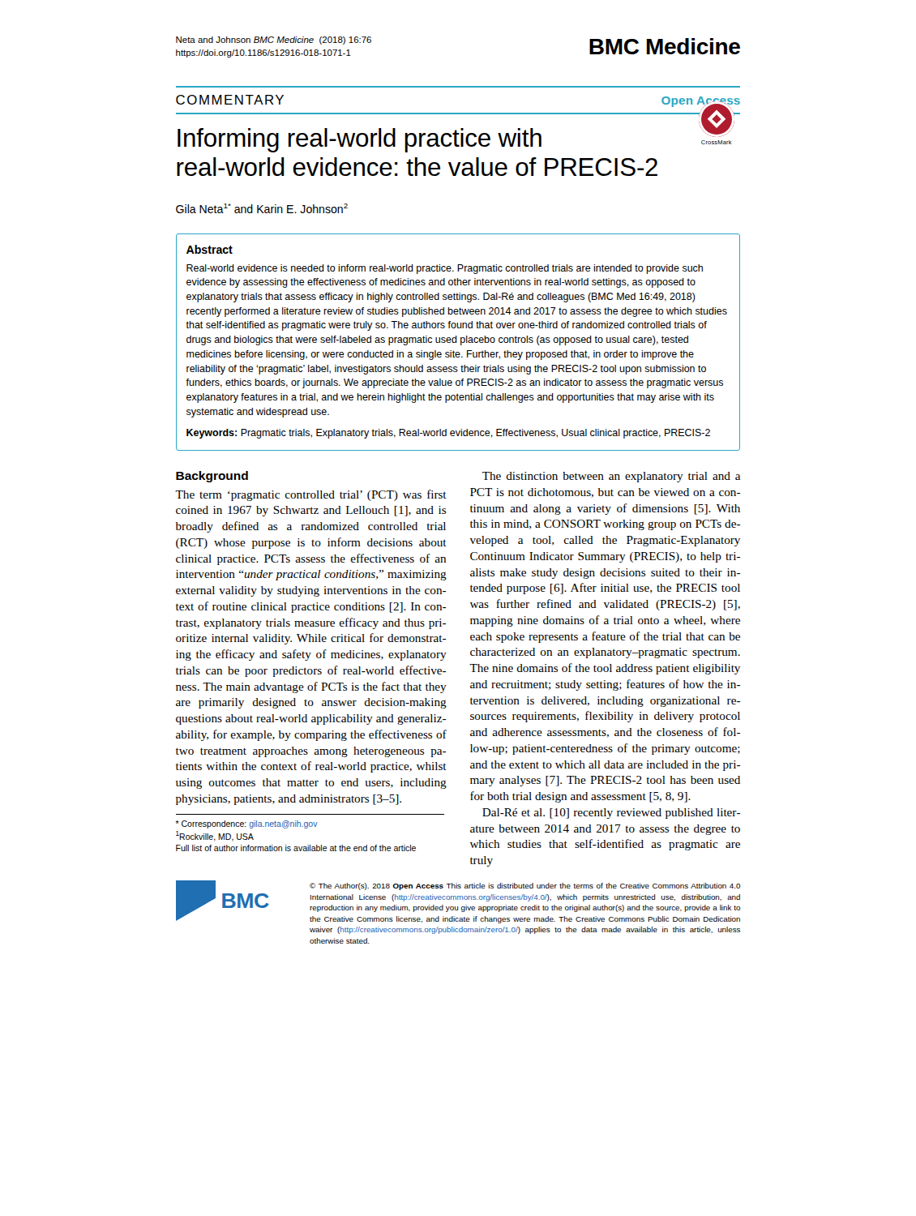Neta and Johnson BMC Medicine (2018) 16:76
https://doi.org/10.1186/s12916-018-1071-1
BMC Medicine
COMMENTARY
Open Access
CrossMark
Informing real-world practice with
real-world evidence: the value of PRECIS-2
Gila Neta1* and Karin E. Johnson2
Abstract
Real-world evidence is needed to inform real-world practice. Pragmatic controlled trials are intended to provide such evidence by assessing the effectiveness of medicines and other interventions in real-world settings, as opposed to explanatory trials that assess efficacy in highly controlled settings. Dal-Ré and colleagues (BMC Med 16:49, 2018) recently performed a literature review of studies published between 2014 and 2017 to assess the degree to which studies that self-identified as pragmatic were truly so. The authors found that over one-third of randomized controlled trials of drugs and biologics that were self-labeled as pragmatic used placebo controls (as opposed to usual care), tested medicines before licensing, or were conducted in a single site. Further, they proposed that, in order to improve the reliability of the ‘pragmatic’ label, investigators should assess their trials using the PRECIS-2 tool upon submission to funders, ethics boards, or journals. We appreciate the value of PRECIS-2 as an indicator to assess the pragmatic versus explanatory features in a trial, and we herein highlight the potential challenges and opportunities that may arise with its systematic and widespread use.
Keywords: Pragmatic trials, Explanatory trials, Real-world evidence, Effectiveness, Usual clinical practice, PRECIS-2
Background
The term ‘pragmatic controlled trial’ (PCT) was first coined in 1967 by Schwartz and Lellouch [1], and is broadly defined as a randomized controlled trial (RCT) whose purpose is to inform decisions about clinical practice. PCTs assess the effectiveness of an intervention “under practical conditions,” maximizing external validity by studying interventions in the context of routine clinical practice conditions [2]. In contrast, explanatory trials measure efficacy and thus prioritize internal validity. While critical for demonstrating the efficacy and safety of medicines, explanatory trials can be poor predictors of real-world effectiveness. The main advantage of PCTs is the fact that they are primarily designed to answer decision-making questions about real-world applicability and generalizability, for example, by comparing the effectiveness of two treatment approaches among heterogeneous patients within the context of real-world practice, whilst using outcomes that matter to end users, including physicians, patients, and administrators [3–5].
* Correspondence: gila.neta@nih.gov
1Rockville, MD, USA
Full list of author information is available at the end of the article
The distinction between an explanatory trial and a PCT is not dichotomous, but can be viewed on a continuum and along a variety of dimensions [5]. With this in mind, a CONSORT working group on PCTs developed a tool, called the Pragmatic-Explanatory Continuum Indicator Summary (PRECIS), to help trialists make study design decisions suited to their intended purpose [6]. After initial use, the PRECIS tool was further refined and validated (PRECIS-2) [5], mapping nine domains of a trial onto a wheel, where each spoke represents a feature of the trial that can be characterized on an explanatory–pragmatic spectrum. The nine domains of the tool address patient eligibility and recruitment; study setting; features of how the intervention is delivered, including organizational resources requirements, flexibility in delivery protocol and adherence assessments, and the closeness of follow-up; patient-centeredness of the primary outcome; and the extent to which all data are included in the primary analyses [7]. The PRECIS-2 tool has been used for both trial design and assessment [5, 8, 9].
Dal-Ré et al. [10] recently reviewed published literature between 2014 and 2017 to assess the degree to which studies that self-identified as pragmatic are truly
BMC
© The Author(s). 2018 Open Access This article is distributed under the terms of the Creative Commons Attribution 4.0 International License (http://creativecommons.org/licenses/by/4.0/), which permits unrestricted use, distribution, and reproduction in any medium, provided you give appropriate credit to the original author(s) and the source, provide a link to the Creative Commons license, and indicate if changes were made. The Creative Commons Public Domain Dedication waiver (http://creativecommons.org/publicdomain/zero/1.0/) applies to the data made available in this article, unless otherwise stated.